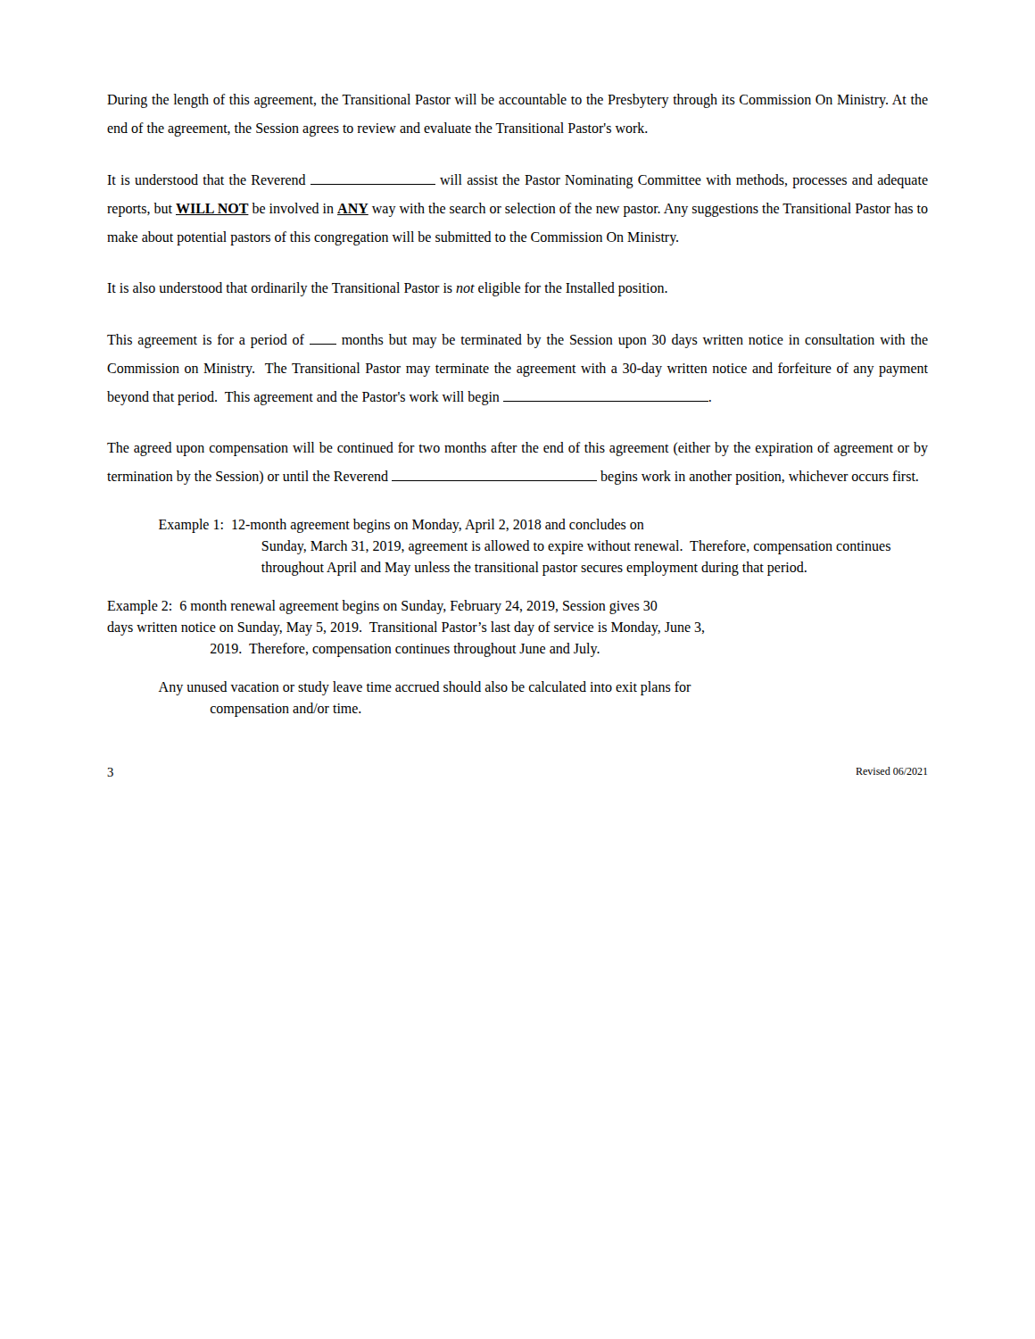During the length of this agreement, the Transitional Pastor will be accountable to the Presbytery through its Commission On Ministry. At the end of the agreement, the Session agrees to review and evaluate the Transitional Pastor's work.
It is understood that the Reverend will assist the Pastor Nominating Committee with methods, processes and adequate reports, but WILL NOT be involved in ANY way with the search or selection of the new pastor. Any suggestions the Transitional Pastor has to make about potential pastors of this congregation will be submitted to the Commission On Ministry.
It is also understood that ordinarily the Transitional Pastor is not eligible for the Installed position.
This agreement is for a period of months but may be terminated by the Session upon 30 days written notice in consultation with the Commission on Ministry. The Transitional Pastor may terminate the agreement with a 30-day written notice and forfeiture of any payment beyond that period. This agreement and the Pastor's work will begin .
The agreed upon compensation will be continued for two months after the end of this agreement (either by the expiration of agreement or by termination by the Session) or until the Reverend begins work in another position, whichever occurs first.
Example 1: 12-month agreement begins on Monday, April 2, 2018 and concludes on Sunday, March 31, 2019, agreement is allowed to expire without renewal. Therefore, compensation continues throughout April and May unless the transitional pastor secures employment during that period.
Example 2: 6 month renewal agreement begins on Sunday, February 24, 2019, Session gives 30
days written notice on Sunday, May 5, 2019. Transitional Pastor’s last day of service is Monday, June 3, 2019. Therefore, compensation continues throughout June and July.
Any unused vacation or study leave time accrued should also be calculated into exit plans for compensation and/or time.
3 Revised 06/2021